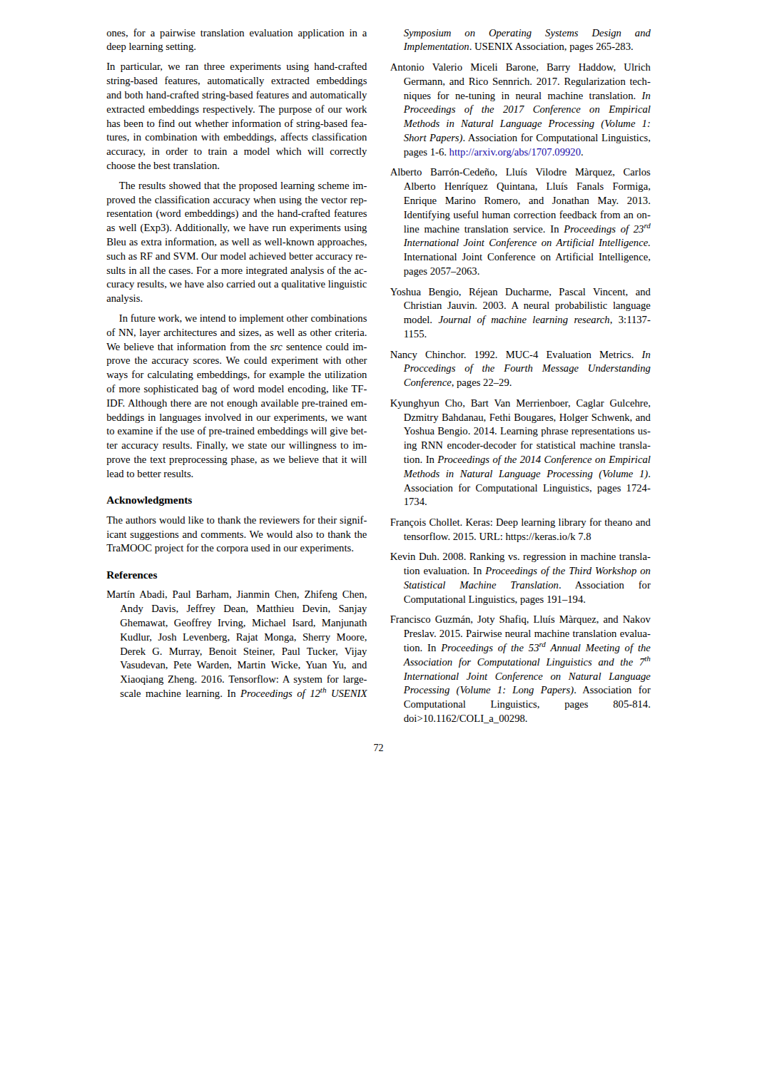ones, for a pairwise translation evaluation application in a deep learning setting.
In particular, we ran three experiments using hand-crafted string-based features, automatically extracted embeddings and both hand-crafted string-based features and automatically extracted embeddings respectively. The purpose of our work has been to find out whether information of string-based features, in combination with embeddings, affects classification accuracy, in order to train a model which will correctly choose the best translation.
The results showed that the proposed learning scheme improved the classification accuracy when using the vector representation (word embeddings) and the hand-crafted features as well (Exp3). Additionally, we have run experiments using Bleu as extra information, as well as well-known approaches, such as RF and SVM. Our model achieved better accuracy results in all the cases. For a more integrated analysis of the accuracy results, we have also carried out a qualitative linguistic analysis.
In future work, we intend to implement other combinations of NN, layer architectures and sizes, as well as other criteria. We believe that information from the src sentence could improve the accuracy scores. We could experiment with other ways for calculating embeddings, for example the utilization of more sophisticated bag of word model encoding, like TF-IDF. Although there are not enough available pre-trained embeddings in languages involved in our experiments, we want to examine if the use of pre-trained embeddings will give better accuracy results. Finally, we state our willingness to improve the text preprocessing phase, as we believe that it will lead to better results.
Acknowledgments
The authors would like to thank the reviewers for their significant suggestions and comments. We would also to thank the TraMOOC project for the corpora used in our experiments.
References
Martín Abadi, Paul Barham, Jianmin Chen, Zhifeng Chen, Andy Davis, Jeffrey Dean, Matthieu Devin, Sanjay Ghemawat, Geoffrey Irving, Michael Isard, Manjunath Kudlur, Josh Levenberg, Rajat Monga, Sherry Moore, Derek G. Murray, Benoit Steiner, Paul Tucker, Vijay Vasudevan, Pete Warden, Martin Wicke, Yuan Yu, and Xiaoqiang Zheng. 2016. Tensorflow: A system for large-scale machine learning. In Proceedings of 12th USENIX Symposium on Operating Systems Design and Implementation. USENIX Association, pages 265-283.
Antonio Valerio Miceli Barone, Barry Haddow, Ulrich Germann, and Rico Sennrich. 2017. Regularization techniques for ne-tuning in neural machine translation. In Proceedings of the 2017 Conference on Empirical Methods in Natural Language Processing (Volume 1: Short Papers). Association for Computational Linguistics, pages 1-6. http://arxiv.org/abs/1707.09920.
Alberto Barrón-Cedeño, Lluís Vilodre Màrquez, Carlos Alberto Henríquez Quintana, Lluís Fanals Formiga, Enrique Marino Romero, and Jonathan May. 2013. Identifying useful human correction feedback from an on-line machine translation service. In Proceedings of 23rd International Joint Conference on Artificial Intelligence. International Joint Conference on Artificial Intelligence, pages 2057–2063.
Yoshua Bengio, Réjean Ducharme, Pascal Vincent, and Christian Jauvin. 2003. A neural probabilistic language model. Journal of machine learning research, 3:1137-1155.
Nancy Chinchor. 1992. MUC-4 Evaluation Metrics. In Proccedings of the Fourth Message Understanding Conference, pages 22–29.
Kyunghyun Cho, Bart Van Merrienboer, Caglar Gulcehre, Dzmitry Bahdanau, Fethi Bougares, Holger Schwenk, and Yoshua Bengio. 2014. Learning phrase representations using RNN encoder-decoder for statistical machine translation. In Proceedings of the 2014 Conference on Empirical Methods in Natural Language Processing (Volume 1). Association for Computational Linguistics, pages 1724-1734.
François Chollet. Keras: Deep learning library for theano and tensorflow. 2015. URL: https://keras.io/k 7.8
Kevin Duh. 2008. Ranking vs. regression in machine translation evaluation. In Proceedings of the Third Workshop on Statistical Machine Translation. Association for Computational Linguistics, pages 191–194.
Francisco Guzmán, Joty Shafiq, Lluís Màrquez, and Nakov Preslav. 2015. Pairwise neural machine translation evaluation. In Proceedings of the 53rd Annual Meeting of the Association for Computational Linguistics and the 7th International Joint Conference on Natural Language Processing (Volume 1: Long Papers). Association for Computational Linguistics, pages 805-814. doi>10.1162/COLI_a_00298.
72